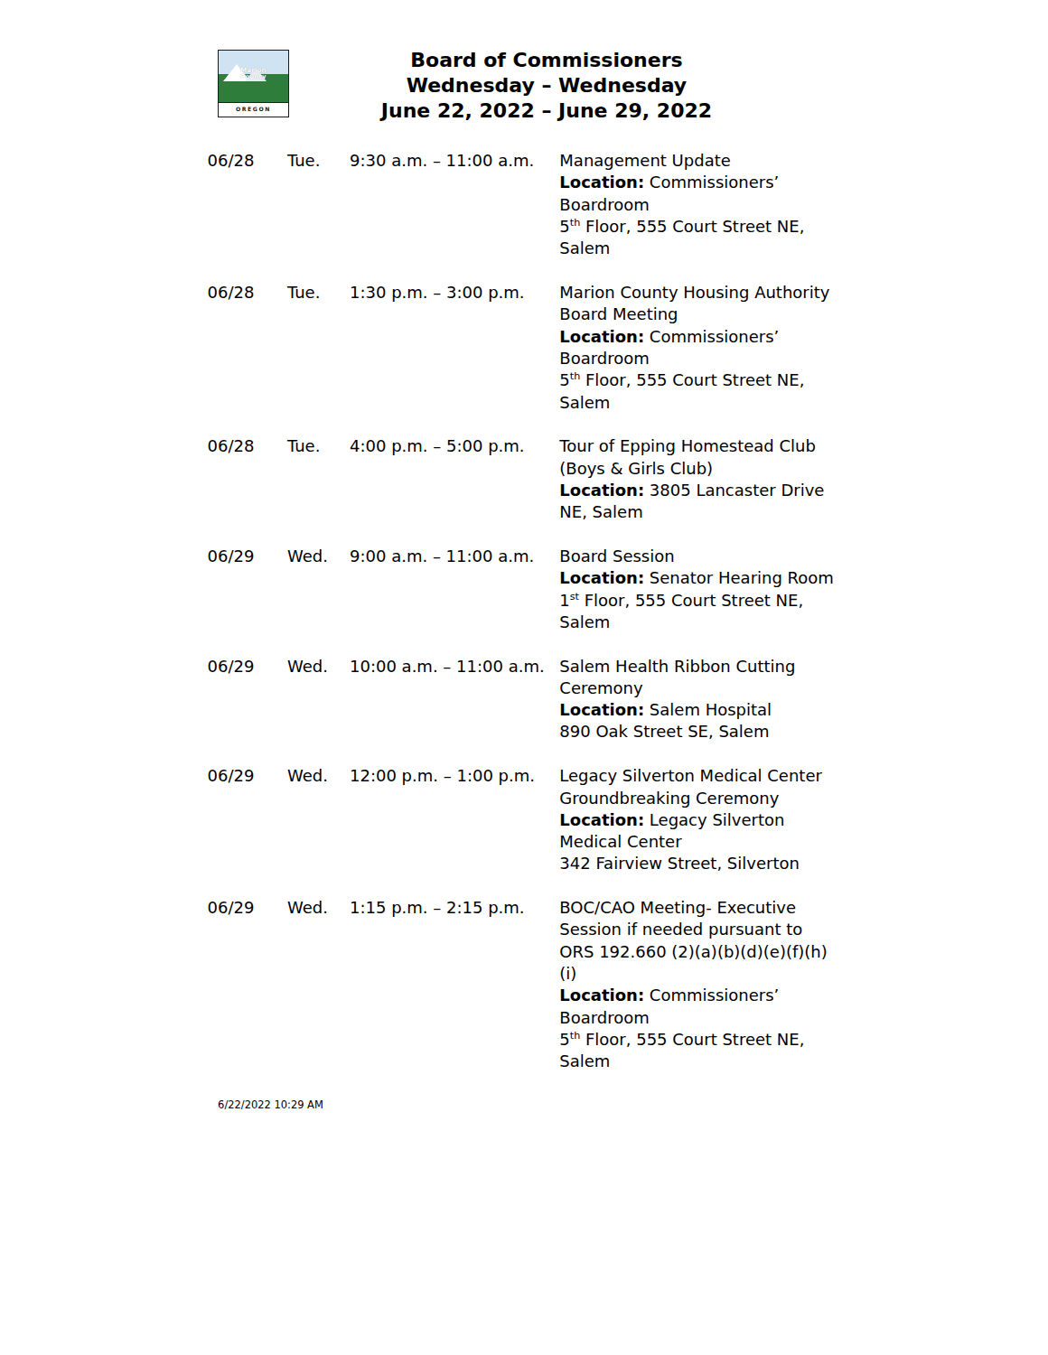Marion
County
OREGON
Board of Commissioners
Wednesday – Wednesday
June 22, 2022 – June 29, 2022
| 06/28 | Tue. | 9:30 a.m. – 11:00 a.m. | Management Update Location: Commissioners’ Boardroom 5 th Floor, 555 Court Street NE, Salem |
| 06/28 | Tue. | 1:30 p.m. – 3:00 p.m. | Marion County Housing Authority Board Meeting Location: Commissioners’ Boardroom 5 th Floor, 555 Court Street NE, Salem |
| 06/28 | Tue. | 4:00 p.m. – 5:00 p.m. | Tour of Epping Homestead Club (Boys & Girls Club) Location: 3805 Lancaster Drive NE, Salem |
| 06/29 | Wed. | 9:00 a.m. – 11:00 a.m. | Board Session Location: Senator Hearing Room 1 st Floor, 555 Court Street NE, Salem |
| 06/29 | Wed. | 10:00 a.m. – 11:00 a.m. | Salem Health Ribbon Cutting Ceremony Location: Salem Hospital 890 Oak Street SE, Salem |
| 06/29 | Wed. | 12:00 p.m. – 1:00 p.m. | Legacy Silverton Medical Center Groundbreaking Ceremony Location: Legacy Silverton Medical Center 342 Fairview Street, Silverton |
| 06/29 | Wed. | 1:15 p.m. – 2:15 p.m. | BOC/CAO Meeting- Executive Session if needed pursuant to ORS 192.660 (2)(a)(b)(d)(e)(f)(h)(i) Location: Commissioners’ Boardroom 5 th Floor, 555 Court Street NE, Salem |
6/22/2022 10:29 AM